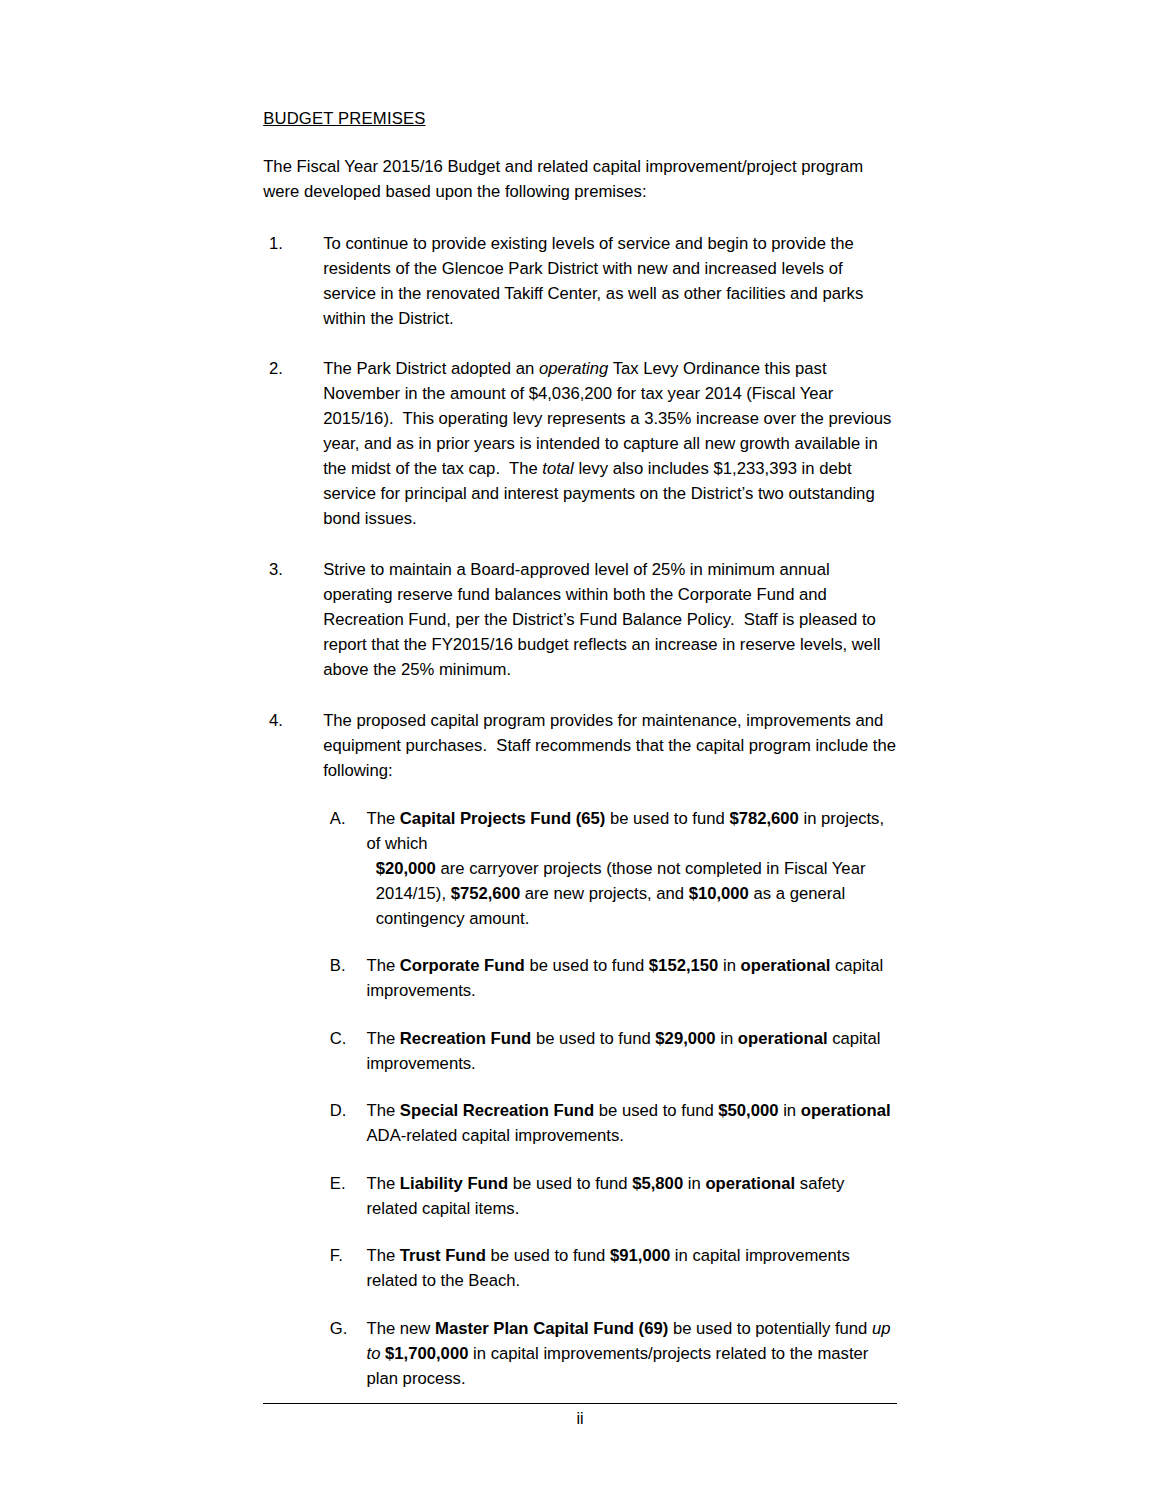BUDGET PREMISES
The Fiscal Year 2015/16 Budget and related capital improvement/project program were developed based upon the following premises:
To continue to provide existing levels of service and begin to provide the residents of the Glencoe Park District with new and increased levels of service in the renovated Takiff Center, as well as other facilities and parks within the District.
The Park District adopted an operating Tax Levy Ordinance this past November in the amount of $4,036,200 for tax year 2014 (Fiscal Year 2015/16). This operating levy represents a 3.35% increase over the previous year, and as in prior years is intended to capture all new growth available in the midst of the tax cap. The total levy also includes $1,233,393 in debt service for principal and interest payments on the District’s two outstanding bond issues.
Strive to maintain a Board-approved level of 25% in minimum annual operating reserve fund balances within both the Corporate Fund and Recreation Fund, per the District’s Fund Balance Policy. Staff is pleased to report that the FY2015/16 budget reflects an increase in reserve levels, well above the 25% minimum.
The proposed capital program provides for maintenance, improvements and equipment purchases. Staff recommends that the capital program include the following:
The Capital Projects Fund (65) be used to fund $782,600 in projects, of which $20,000 are carryover projects (those not completed in Fiscal Year 2014/15), $752,600 are new projects, and $10,000 as a general contingency amount.
The Corporate Fund be used to fund $152,150 in operational capital improvements.
The Recreation Fund be used to fund $29,000 in operational capital improvements.
The Special Recreation Fund be used to fund $50,000 in operational ADA-related capital improvements.
The Liability Fund be used to fund $5,800 in operational safety related capital items.
The Trust Fund be used to fund $91,000 in capital improvements related to the Beach.
The new Master Plan Capital Fund (69) be used to potentially fund up to $1,700,000 in capital improvements/projects related to the master plan process.
ii